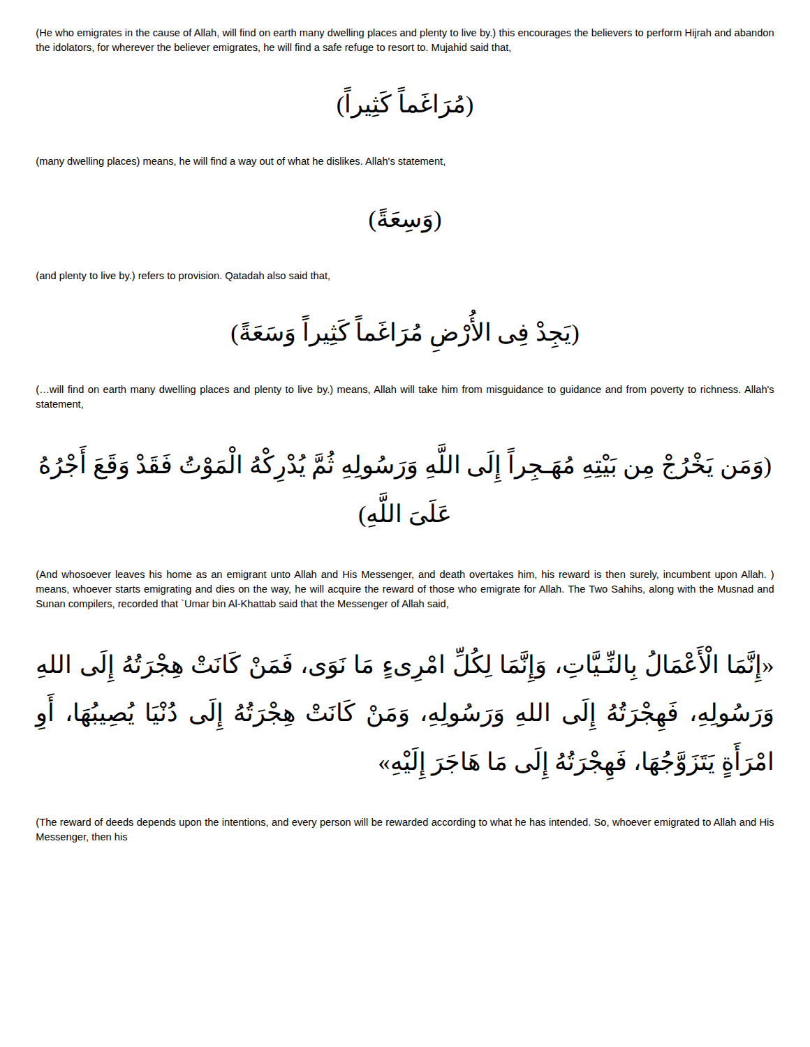(He who emigrates in the cause of Allah, will find on earth many dwelling places and plenty to live by.) this encourages the believers to perform Hijrah and abandon the idolators, for wherever the believer emigrates, he will find a safe refuge to resort to. Mujahid said that,
(مُرَاغَماً كَثِيراً)
(many dwelling places) means, he will find a way out of what he dislikes. Allah's statement,
(وَسِعَةً)
(and plenty to live by.) refers to provision. Qatadah also said that,
(يَجِدْ فِى الأُرْضِ مُرَاغَماً كَثِيراً وَسَعَةً)
(…will find on earth many dwelling places and plenty to live by.) means, Allah will take him from misguidance to guidance and from poverty to richness. Allah's statement,
(وَمَن يَخْرُجْ مِن بَيْتِهِ مُهَـجِراً إِلَى اللَّهِ وَرَسُولِهِ ثُمَّ يُدْرِكْهُ الْمَوْتُ فَقَدْ وَقَعَ أَجْرُهُ عَلَىَ اللَّهِ)
(And whosoever leaves his home as an emigrant unto Allah and His Messenger, and death overtakes him, his reward is then surely, incumbent upon Allah. ) means, whoever starts emigrating and dies on the way, he will acquire the reward of those who emigrate for Allah. The Two Sahihs, along with the Musnad and Sunan compilers, recorded that `Umar bin Al-Khattab said that the Messenger of Allah said,
«إِنَّمَا الْأَعْمَالُ بِالنِّـيَّاتِ، وَإِنَّمَا لِكُلِّ امْرِىءٍ مَا نَوَى، فَمَنْ كَانَتْ هِجْرَتُهُ إِلَى اللهِ وَرَسُولِهِ، فَهِجْرَتُهُ إِلَى اللهِ وَرَسُولِهِ، وَمَنْ كَانَتْ هِجْرَتُهُ إِلَى دُنْيَا يُصِيبُهَا، أَوِ امْرَأَةٍ يَتَزَوَّجُهَا، فَهِجْرَتُهُ إِلَى مَا هَاجَرَ إِلَيْهِ»
(The reward of deeds depends upon the intentions, and every person will be rewarded according to what he has intended. So, whoever emigrated to Allah and His Messenger, then his